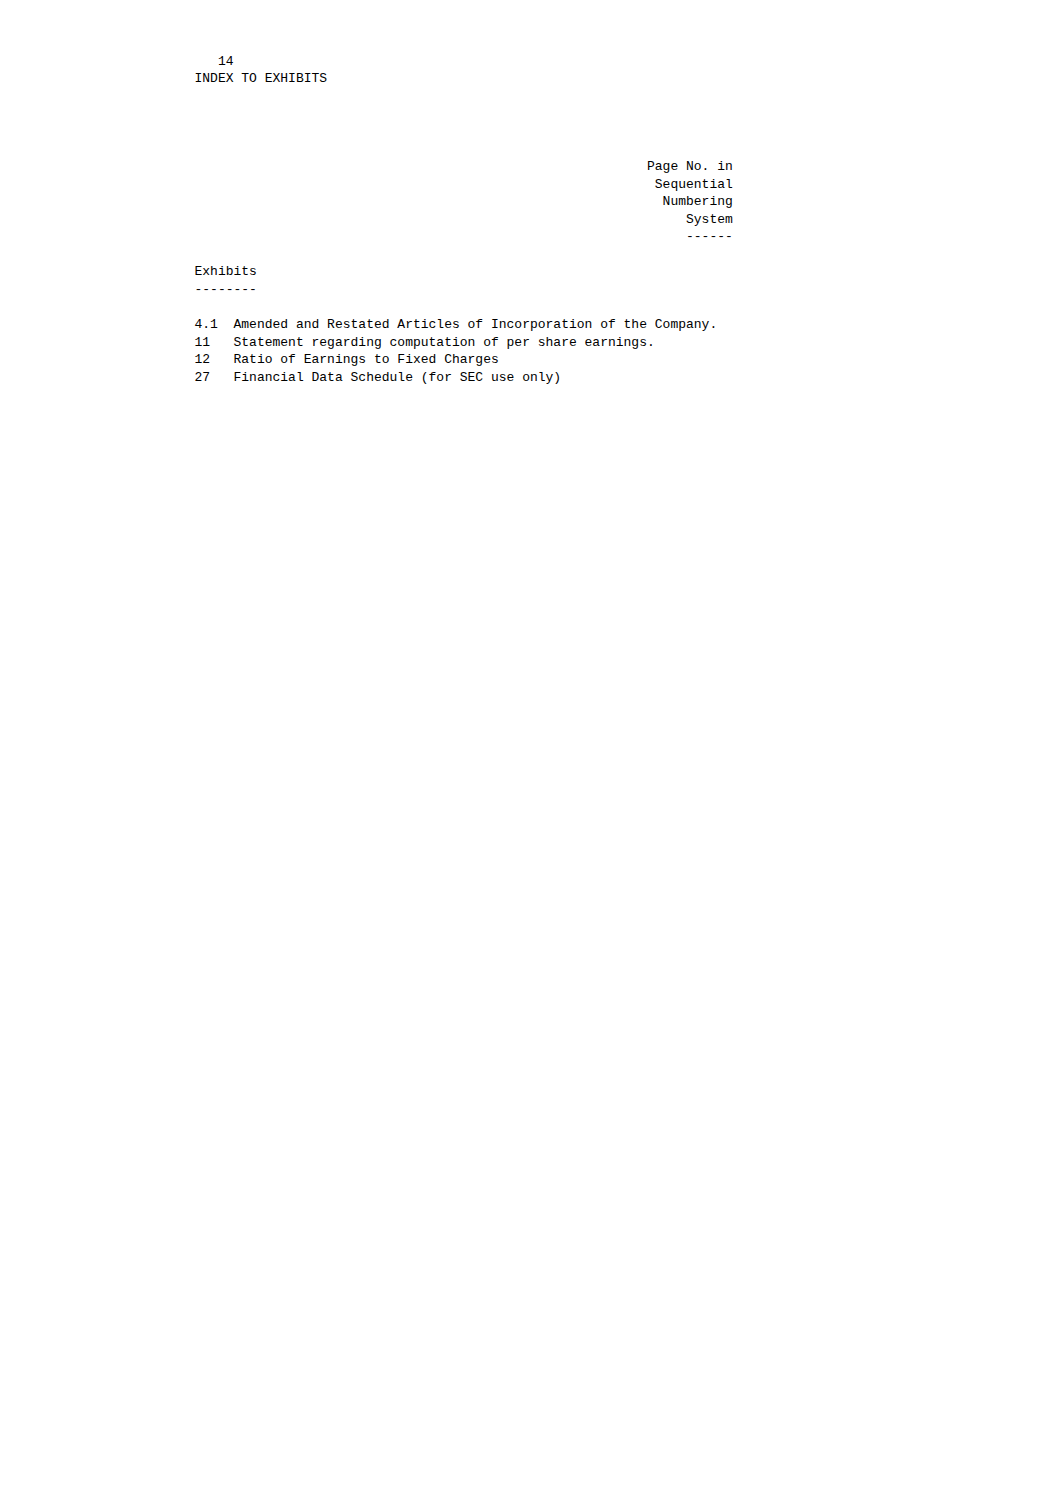14
INDEX TO EXHIBITS




                                                          Page No. in
                                                           Sequential
                                                            Numbering
                                                               System
                                                               ------

Exhibits
--------

4.1  Amended and Restated Articles of Incorporation of the Company.
11   Statement regarding computation of per share earnings.
12   Ratio of Earnings to Fixed Charges
27   Financial Data Schedule (for SEC use only)